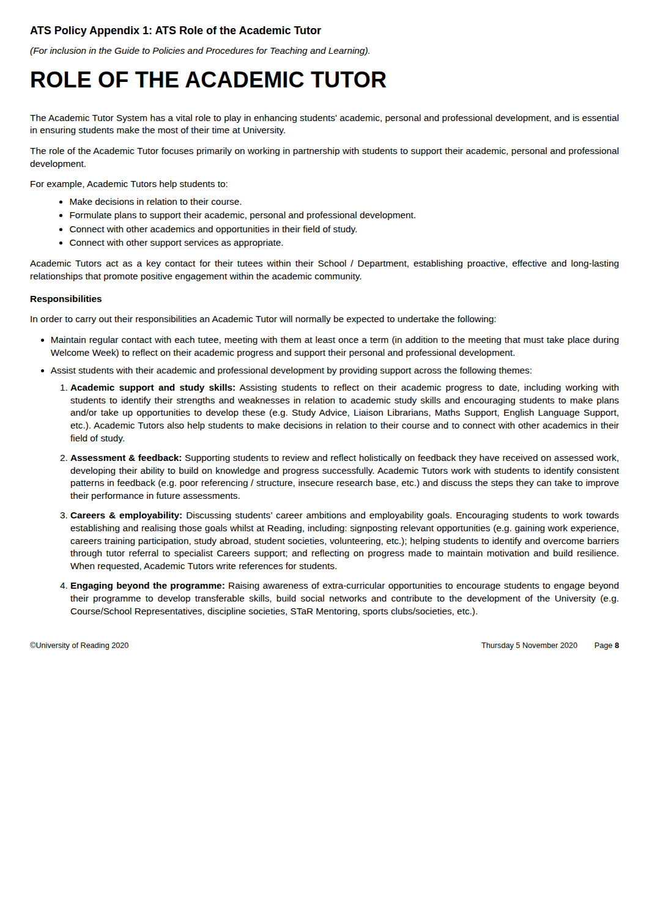ATS Policy Appendix 1: ATS Role of the Academic Tutor
(For inclusion in the Guide to Policies and Procedures for Teaching and Learning).
ROLE OF THE ACADEMIC TUTOR
The Academic Tutor System has a vital role to play in enhancing students' academic, personal and professional development, and is essential in ensuring students make the most of their time at University.
The role of the Academic Tutor focuses primarily on working in partnership with students to support their academic, personal and professional development.
For example, Academic Tutors help students to:
Make decisions in relation to their course.
Formulate plans to support their academic, personal and professional development.
Connect with other academics and opportunities in their field of study.
Connect with other support services as appropriate.
Academic Tutors act as a key contact for their tutees within their School / Department, establishing proactive, effective and long-lasting relationships that promote positive engagement within the academic community.
Responsibilities
In order to carry out their responsibilities an Academic Tutor will normally be expected to undertake the following:
Maintain regular contact with each tutee, meeting with them at least once a term (in addition to the meeting that must take place during Welcome Week) to reflect on their academic progress and support their personal and professional development.
Assist students with their academic and professional development by providing support across the following themes:
Academic support and study skills: Assisting students to reflect on their academic progress to date, including working with students to identify their strengths and weaknesses in relation to academic study skills and encouraging students to make plans and/or take up opportunities to develop these (e.g. Study Advice, Liaison Librarians, Maths Support, English Language Support, etc.). Academic Tutors also help students to make decisions in relation to their course and to connect with other academics in their field of study.
Assessment & feedback: Supporting students to review and reflect holistically on feedback they have received on assessed work, developing their ability to build on knowledge and progress successfully. Academic Tutors work with students to identify consistent patterns in feedback (e.g. poor referencing / structure, insecure research base, etc.) and discuss the steps they can take to improve their performance in future assessments.
Careers & employability: Discussing students’ career ambitions and employability goals. Encouraging students to work towards establishing and realising those goals whilst at Reading, including: signposting relevant opportunities (e.g. gaining work experience, careers training participation, study abroad, student societies, volunteering, etc.); helping students to identify and overcome barriers through tutor referral to specialist Careers support; and reflecting on progress made to maintain motivation and build resilience. When requested, Academic Tutors write references for students.
Engaging beyond the programme: Raising awareness of extra-curricular opportunities to encourage students to engage beyond their programme to develop transferable skills, build social networks and contribute to the development of the University (e.g. Course/School Representatives, discipline societies, STaR Mentoring, sports clubs/societies, etc.).
©University of Reading 2020
Thursday 5 November 2020
Page 8